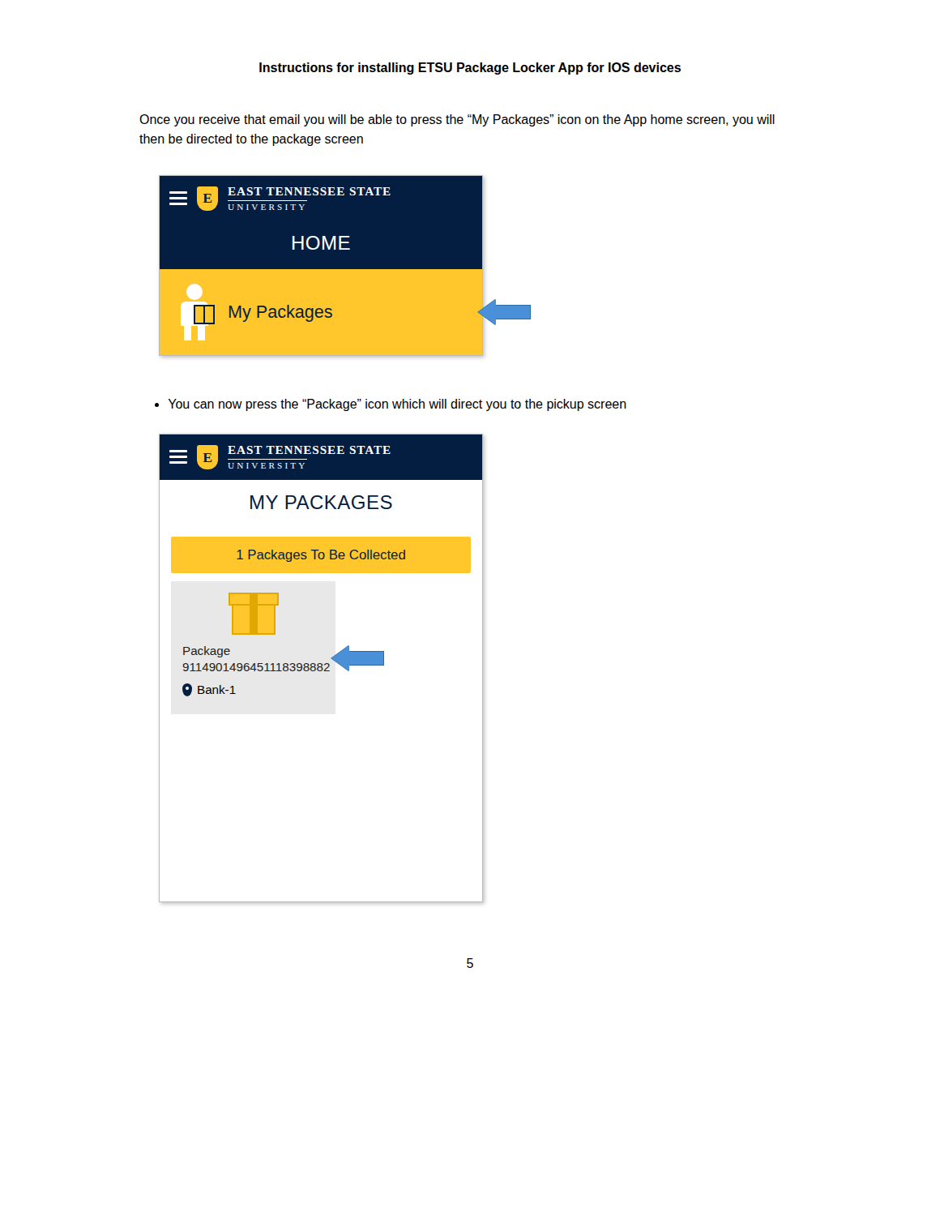Instructions for installing ETSU Package Locker App for IOS devices
Once you receive that email you will be able to press the “My Packages” icon on the App home screen, you will then be directed to the package screen
E EAST TENNESSEE STATE
UNIVERSITY
HOME
My Packages
You can now press the “Package” icon which will direct you to the pickup screen
E EAST TENNESSEE STATE
UNIVERSITY
MY PACKAGES
1 Packages To Be Collected
Package
9114901496451118398882
Bank-1
5